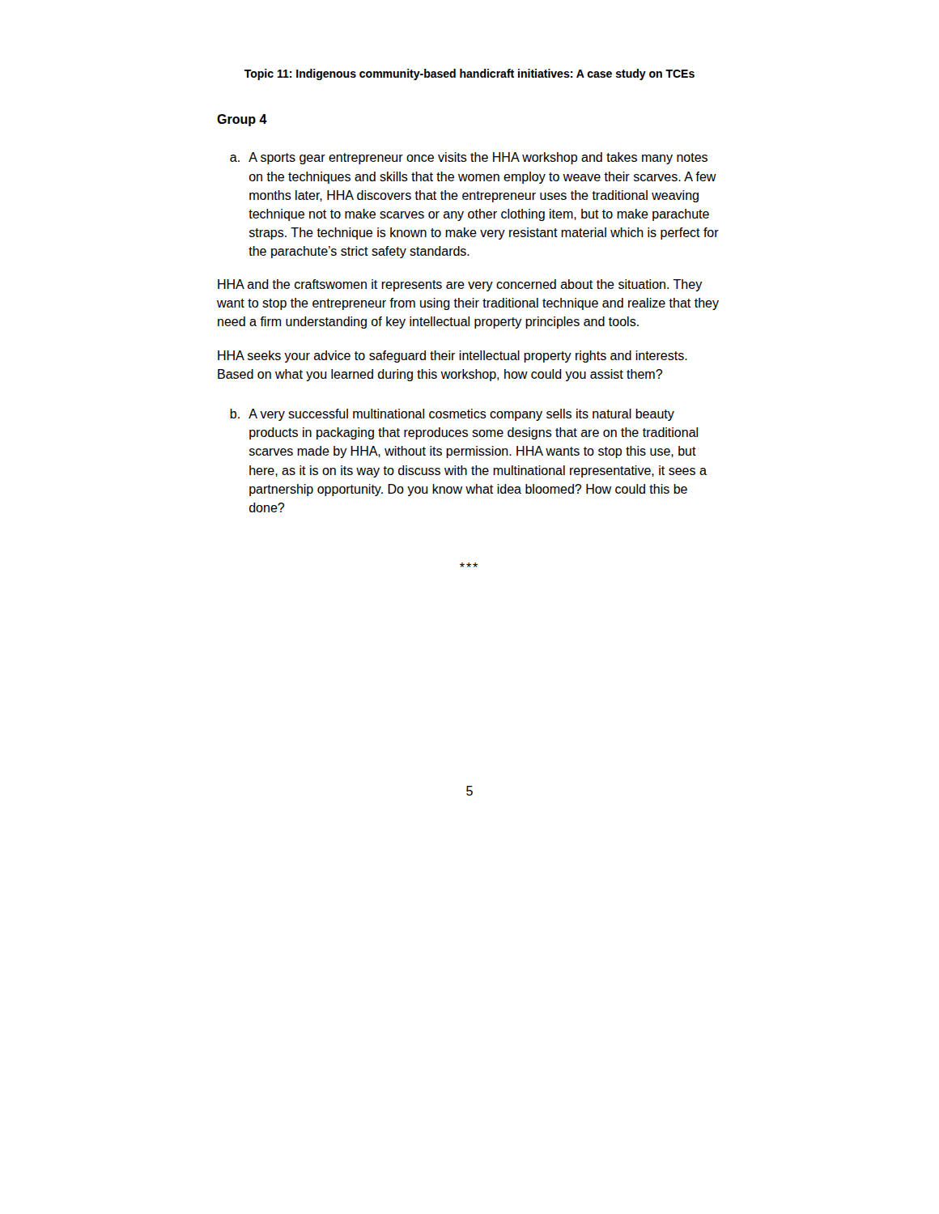Topic 11: Indigenous community-based handicraft initiatives: A case study on TCEs
Group 4
A sports gear entrepreneur once visits the HHA workshop and takes many notes on the techniques and skills that the women employ to weave their scarves. A few months later, HHA discovers that the entrepreneur uses the traditional weaving technique not to make scarves or any other clothing item, but to make parachute straps. The technique is known to make very resistant material which is perfect for the parachute’s strict safety standards.
HHA and the craftswomen it represents are very concerned about the situation. They want to stop the entrepreneur from using their traditional technique and realize that they need a firm understanding of key intellectual property principles and tools.
HHA seeks your advice to safeguard their intellectual property rights and interests. Based on what you learned during this workshop, how could you assist them?
A very successful multinational cosmetics company sells its natural beauty products in packaging that reproduces some designs that are on the traditional scarves made by HHA, without its permission. HHA wants to stop this use, but here, as it is on its way to discuss with the multinational representative, it sees a partnership opportunity. Do you know what idea bloomed? How could this be done?
***
5